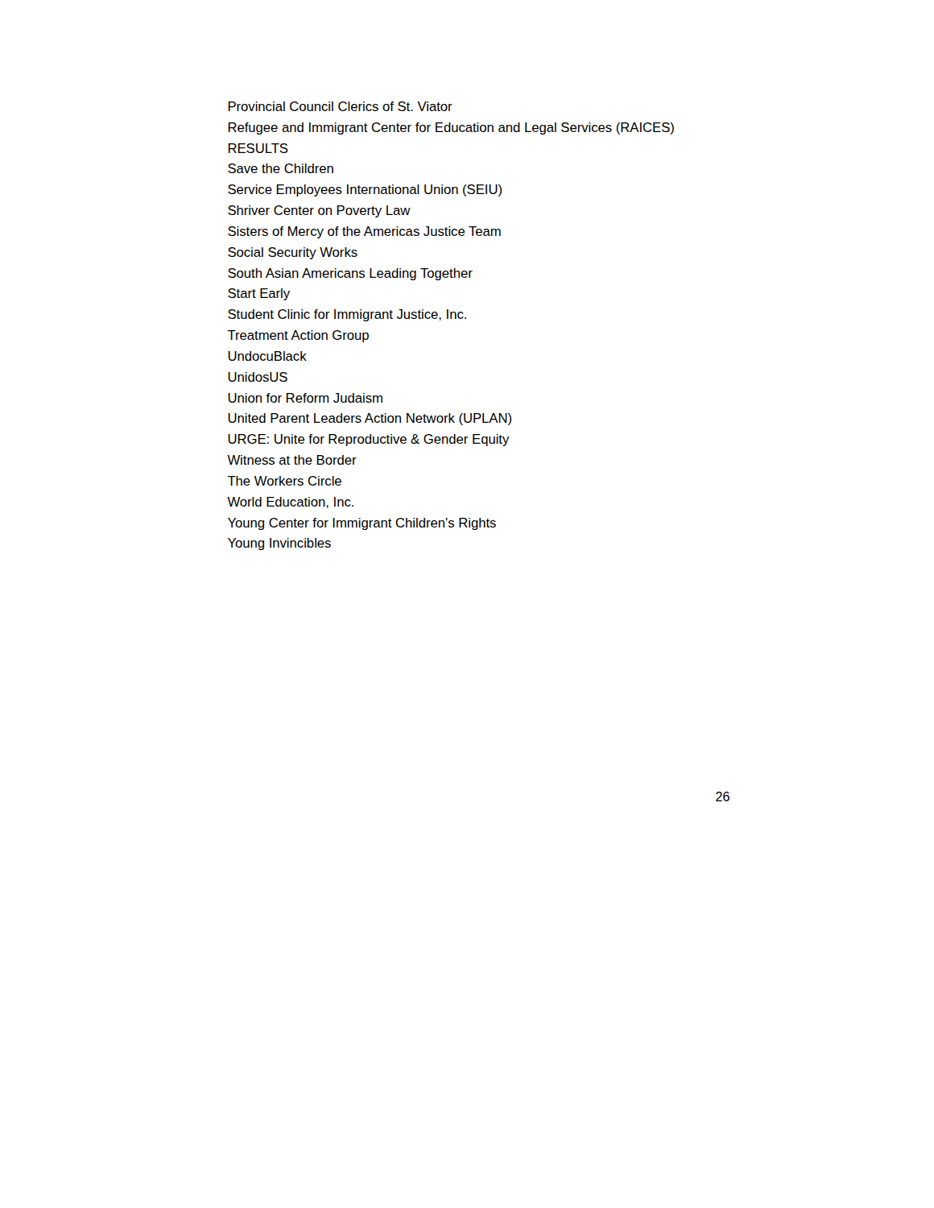Provincial Council Clerics of St. Viator
Refugee and Immigrant Center for Education and Legal Services (RAICES)
RESULTS
Save the Children
Service Employees International Union (SEIU)
Shriver Center on Poverty Law
Sisters of Mercy of the Americas Justice Team
Social Security Works
South Asian Americans Leading Together
Start Early
Student Clinic for Immigrant Justice, Inc.
Treatment Action Group
UndocuBlack
UnidosUS
Union for Reform Judaism
United Parent Leaders Action Network (UPLAN)
URGE: Unite for Reproductive & Gender Equity
Witness at the Border
The Workers Circle
World Education, Inc.
Young Center for Immigrant Children's Rights
Young Invincibles
26